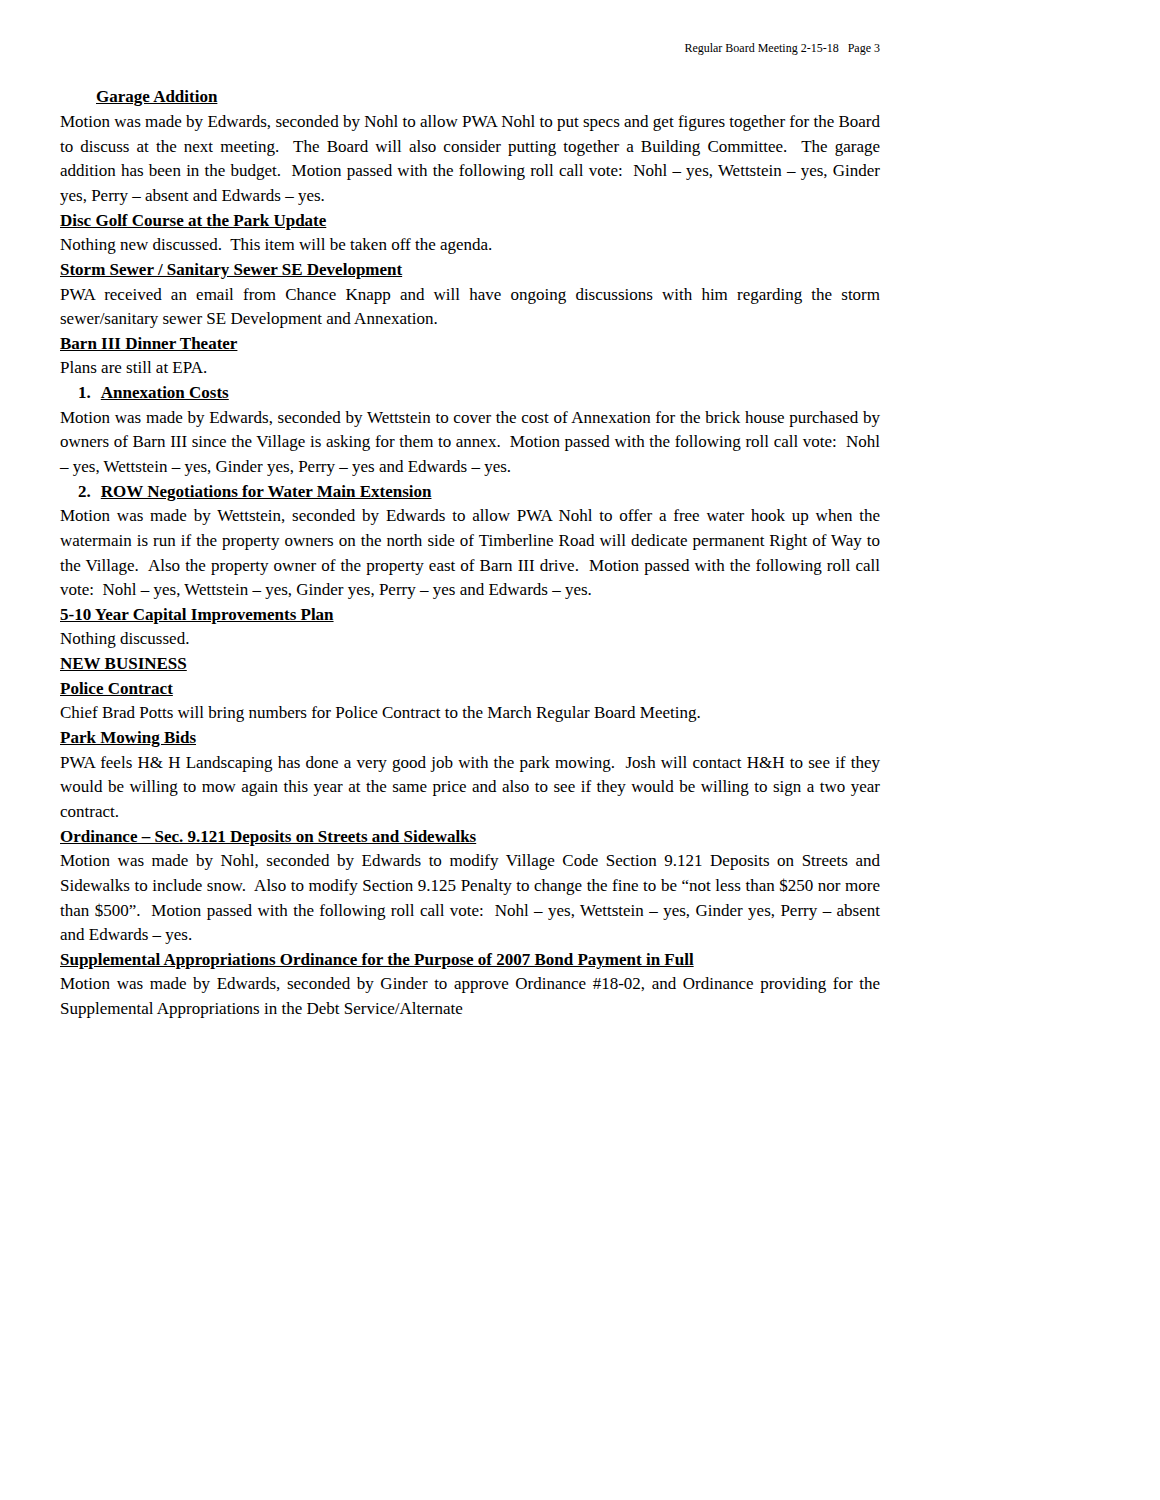Regular Board Meeting 2-15-18 Page 3
Garage Addition
Motion was made by Edwards, seconded by Nohl to allow PWA Nohl to put specs and get figures together for the Board to discuss at the next meeting. The Board will also consider putting together a Building Committee. The garage addition has been in the budget. Motion passed with the following roll call vote: Nohl – yes, Wettstein – yes, Ginder yes, Perry – absent and Edwards – yes.
Disc Golf Course at the Park Update
Nothing new discussed. This item will be taken off the agenda.
Storm Sewer / Sanitary Sewer SE Development
PWA received an email from Chance Knapp and will have ongoing discussions with him regarding the storm sewer/sanitary sewer SE Development and Annexation.
Barn III Dinner Theater
Plans are still at EPA.
1. Annexation Costs
Motion was made by Edwards, seconded by Wettstein to cover the cost of Annexation for the brick house purchased by owners of Barn III since the Village is asking for them to annex. Motion passed with the following roll call vote: Nohl – yes, Wettstein – yes, Ginder yes, Perry – yes and Edwards – yes.
2. ROW Negotiations for Water Main Extension
Motion was made by Wettstein, seconded by Edwards to allow PWA Nohl to offer a free water hook up when the watermain is run if the property owners on the north side of Timberline Road will dedicate permanent Right of Way to the Village. Also the property owner of the property east of Barn III drive. Motion passed with the following roll call vote: Nohl – yes, Wettstein – yes, Ginder yes, Perry – yes and Edwards – yes.
5-10 Year Capital Improvements Plan
Nothing discussed.
NEW BUSINESS
Police Contract
Chief Brad Potts will bring numbers for Police Contract to the March Regular Board Meeting.
Park Mowing Bids
PWA feels H& H Landscaping has done a very good job with the park mowing. Josh will contact H&H to see if they would be willing to mow again this year at the same price and also to see if they would be willing to sign a two year contract.
Ordinance – Sec. 9.121 Deposits on Streets and Sidewalks
Motion was made by Nohl, seconded by Edwards to modify Village Code Section 9.121 Deposits on Streets and Sidewalks to include snow. Also to modify Section 9.125 Penalty to change the fine to be “not less than $250 nor more than $500”. Motion passed with the following roll call vote: Nohl – yes, Wettstein – yes, Ginder yes, Perry – absent and Edwards – yes.
Supplemental Appropriations Ordinance for the Purpose of 2007 Bond Payment in Full
Motion was made by Edwards, seconded by Ginder to approve Ordinance #18-02, and Ordinance providing for the Supplemental Appropriations in the Debt Service/Alternate